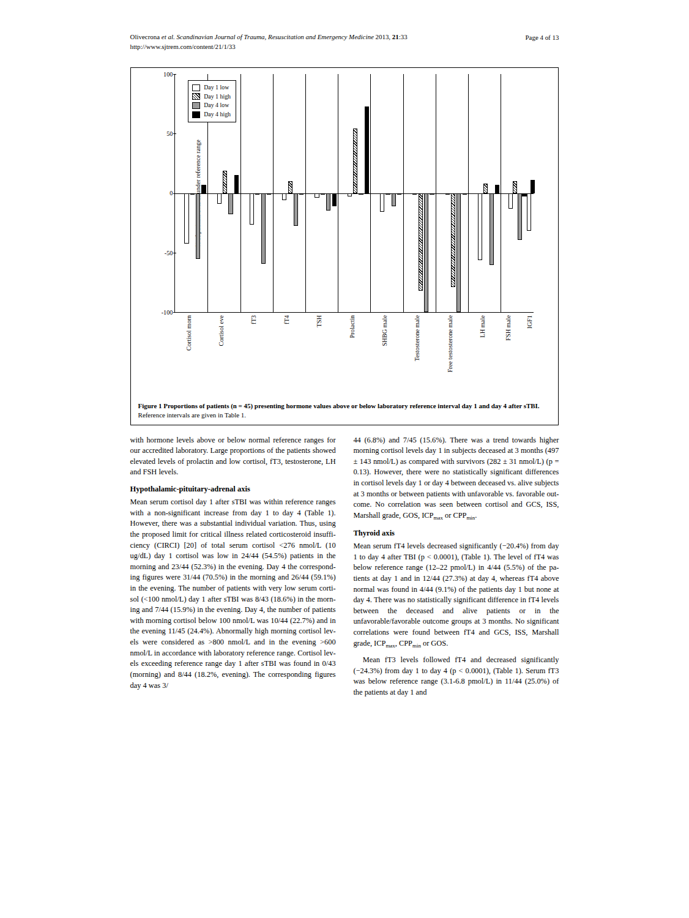Olivecrona et al. Scandinavian Journal of Trauma, Resuscitation and Emergency Medicine 2013, 21:33
http://www.sjtrem.com/content/21/1/33
Page 4 of 13
% of patients over or under reference range
100
50
0
-50
-100
Day 1 low
Day 1 high
Day 4 low
Day 4 high
Cortisol morn
Cortisol eve
fT3
fT4
TSH
Prolactin
SHBG male
Testosterone male
Free testosterone male
LH male
FSH male
IGF1
Figure 1 Proportions of patients (n = 45) presenting hormone values above or below laboratory reference interval day 1 and day 4 after sTBI. Reference intervals are given in Table 1.
with hormone levels above or below normal reference ranges for our accredited laboratory. Large proportions of the patients showed elevated levels of prolactin and low cortisol, fT3, testosterone, LH and FSH levels.
Hypothalamic-pituitary-adrenal axis
Mean serum cortisol day 1 after sTBI was within reference ranges with a non-significant increase from day 1 to day 4 (Table 1). However, there was a substantial individual variation. Thus, using the proposed limit for critical illness related corticosteroid insufficiency (CIRCI) [20] of total serum cortisol <276 nmol/L (10 ug/dL) day 1 cortisol was low in 24/44 (54.5%) patients in the morning and 23/44 (52.3%) in the evening. Day 4 the corresponding figures were 31/44 (70.5%) in the morning and 26/44 (59.1%) in the evening. The number of patients with very low serum cortisol (<100 nmol/L) day 1 after sTBI was 8/43 (18.6%) in the morning and 7/44 (15.9%) in the evening. Day 4, the number of patients with morning cortisol below 100 nmol/L was 10/44 (22.7%) and in the evening 11/45 (24.4%). Abnormally high morning cortisol levels were considered as >800 nmol/L and in the evening >600 nmol/L in accordance with laboratory reference range. Cortisol levels exceeding reference range day 1 after sTBI was found in 0/43 (morning) and 8/44 (18.2%, evening). The corresponding figures day 4 was 3/
44 (6.8%) and 7/45 (15.6%). There was a trend towards higher morning cortisol levels day 1 in subjects deceased at 3 months (497 ± 143 nmol/L) as compared with survivors (282 ± 31 nmol/L) (p = 0.13). However, there were no statistically significant differences in cortisol levels day 1 or day 4 between deceased vs. alive subjects at 3 months or between patients with unfavorable vs. favorable outcome. No correlation was seen between cortisol and GCS, ISS, Marshall grade, GOS, ICPmax or CPPmin.
Thyroid axis
Mean serum fT4 levels decreased significantly (−20.4%) from day 1 to day 4 after TBI (p < 0.0001), (Table 1). The level of fT4 was below reference range (12–22 pmol/L) in 4/44 (5.5%) of the patients at day 1 and in 12/44 (27.3%) at day 4, whereas fT4 above normal was found in 4/44 (9.1%) of the patients day 1 but none at day 4. There was no statistically significant difference in fT4 levels between the deceased and alive patients or in the unfavorable/favorable outcome groups at 3 months. No significant correlations were found between fT4 and GCS, ISS, Marshall grade, ICPmax, CPPmin or GOS.
Mean fT3 levels followed fT4 and decreased significantly (−24.3%) from day 1 to day 4 (p < 0.0001), (Table 1). Serum fT3 was below reference range (3.1-6.8 pmol/L) in 11/44 (25.0%) of the patients at day 1 and